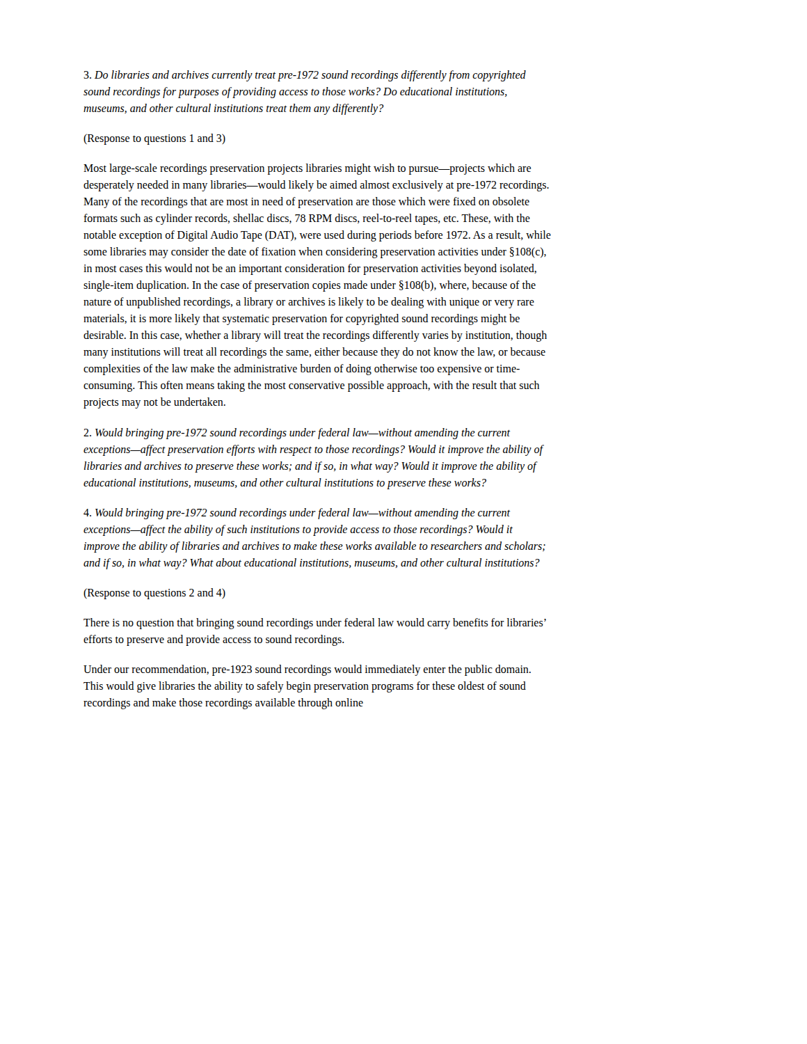3. Do libraries and archives currently treat pre-1972 sound recordings differently from copyrighted sound recordings for purposes of providing access to those works? Do educational institutions, museums, and other cultural institutions treat them any differently?
(Response to questions 1 and 3)
Most large-scale recordings preservation projects libraries might wish to pursue—projects which are desperately needed in many libraries—would likely be aimed almost exclusively at pre-1972 recordings. Many of the recordings that are most in need of preservation are those which were fixed on obsolete formats such as cylinder records, shellac discs, 78 RPM discs, reel-to-reel tapes, etc. These, with the notable exception of Digital Audio Tape (DAT), were used during periods before 1972. As a result, while some libraries may consider the date of fixation when considering preservation activities under §108(c), in most cases this would not be an important consideration for preservation activities beyond isolated, single-item duplication. In the case of preservation copies made under §108(b), where, because of the nature of unpublished recordings, a library or archives is likely to be dealing with unique or very rare materials, it is more likely that systematic preservation for copyrighted sound recordings might be desirable. In this case, whether a library will treat the recordings differently varies by institution, though many institutions will treat all recordings the same, either because they do not know the law, or because complexities of the law make the administrative burden of doing otherwise too expensive or time-consuming. This often means taking the most conservative possible approach, with the result that such projects may not be undertaken.
2. Would bringing pre-1972 sound recordings under federal law—without amending the current exceptions—affect preservation efforts with respect to those recordings? Would it improve the ability of libraries and archives to preserve these works; and if so, in what way? Would it improve the ability of educational institutions, museums, and other cultural institutions to preserve these works?
4. Would bringing pre-1972 sound recordings under federal law—without amending the current exceptions—affect the ability of such institutions to provide access to those recordings? Would it improve the ability of libraries and archives to make these works available to researchers and scholars; and if so, in what way? What about educational institutions, museums, and other cultural institutions?
(Response to questions 2 and 4)
There is no question that bringing sound recordings under federal law would carry benefits for libraries’ efforts to preserve and provide access to sound recordings.
Under our recommendation, pre-1923 sound recordings would immediately enter the public domain. This would give libraries the ability to safely begin preservation programs for these oldest of sound recordings and make those recordings available through online